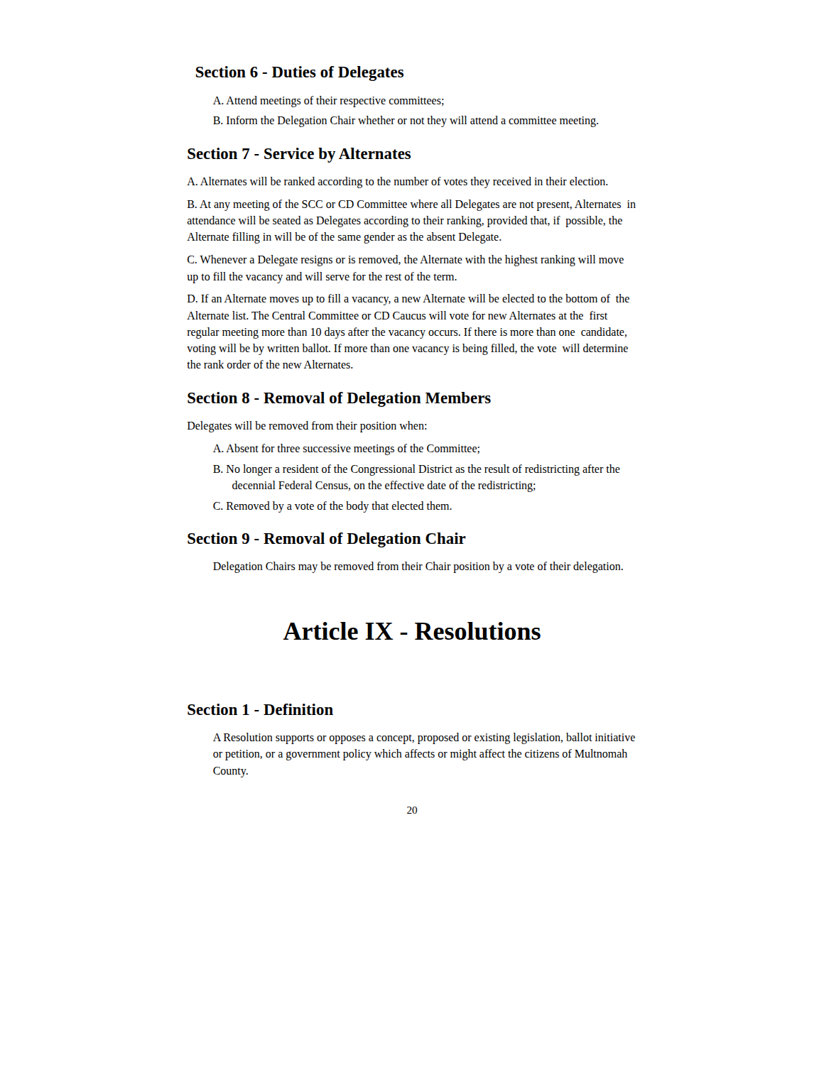Section 6 - Duties of Delegates
A. Attend meetings of their respective committees;
B. Inform the Delegation Chair whether or not they will attend a committee meeting.
Section 7 - Service by Alternates
A. Alternates will be ranked according to the number of votes they received in their election.
B. At any meeting of the SCC or CD Committee where all Delegates are not present, Alternates in attendance will be seated as Delegates according to their ranking, provided that, if possible, the Alternate filling in will be of the same gender as the absent Delegate.
C. Whenever a Delegate resigns or is removed, the Alternate with the highest ranking will move up to fill the vacancy and will serve for the rest of the term.
D. If an Alternate moves up to fill a vacancy, a new Alternate will be elected to the bottom of the Alternate list. The Central Committee or CD Caucus will vote for new Alternates at the first regular meeting more than 10 days after the vacancy occurs. If there is more than one candidate, voting will be by written ballot. If more than one vacancy is being filled, the vote will determine the rank order of the new Alternates.
Section 8 - Removal of Delegation Members
Delegates will be removed from their position when:
A. Absent for three successive meetings of the Committee;
B. No longer a resident of the Congressional District as the result of redistricting after the decennial Federal Census, on the effective date of the redistricting;
C. Removed by a vote of the body that elected them.
Section 9 - Removal of Delegation Chair
Delegation Chairs may be removed from their Chair position by a vote of their delegation.
Article IX - Resolutions
Section 1 - Definition
A Resolution supports or opposes a concept, proposed or existing legislation, ballot initiative or petition, or a government policy which affects or might affect the citizens of Multnomah County.
20